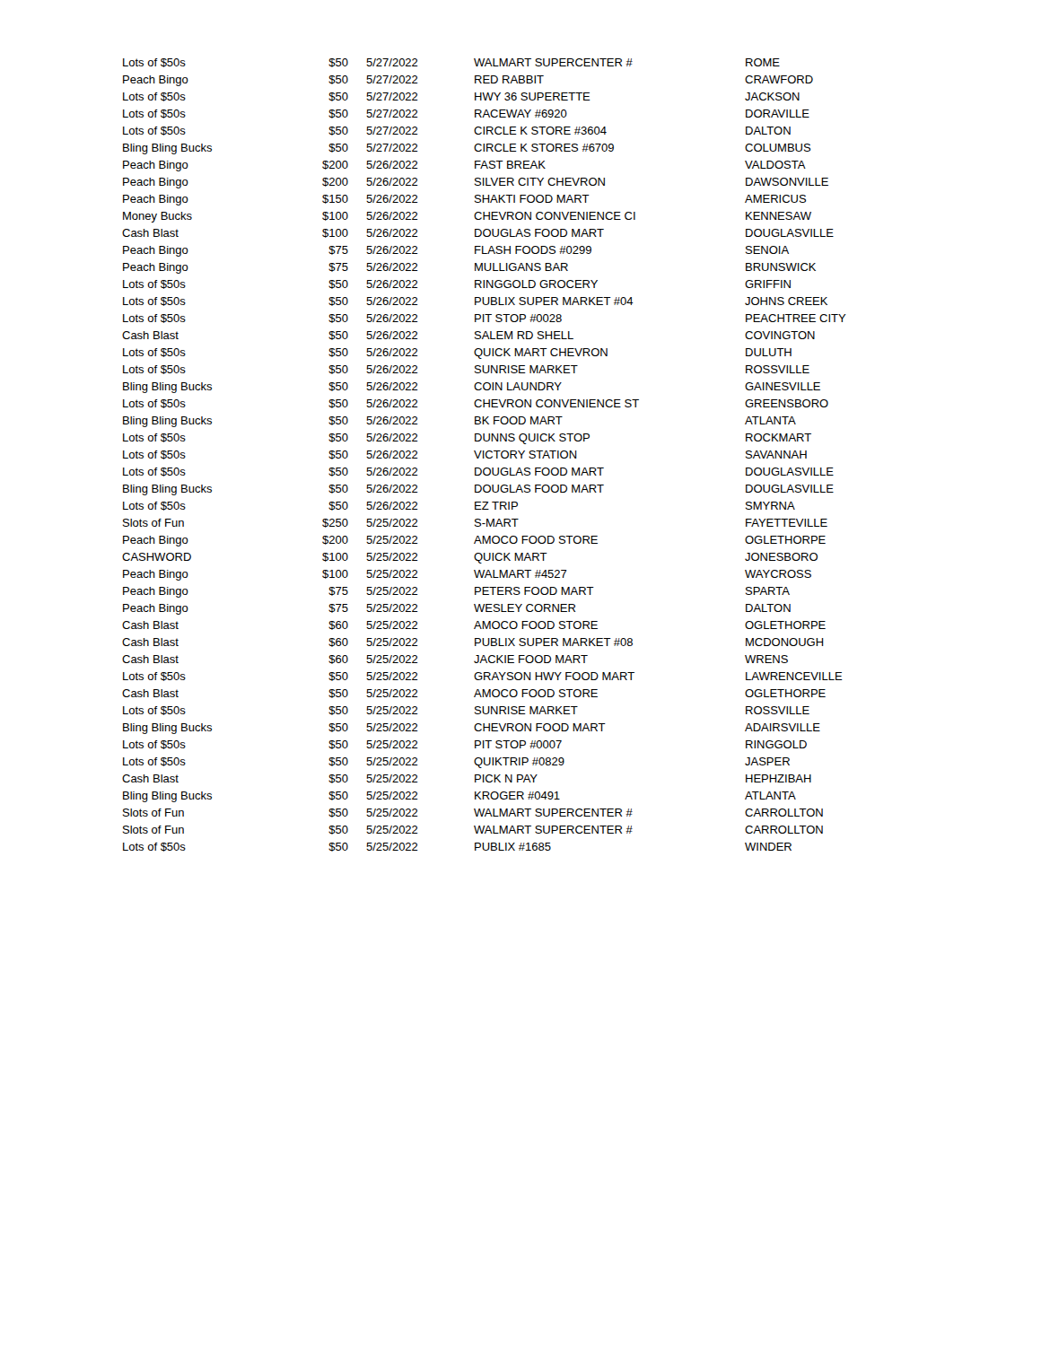| Lots of $50s | $50 | 5/27/2022 | WALMART SUPERCENTER # | ROME |
| Peach Bingo | $50 | 5/27/2022 | RED RABBIT | CRAWFORD |
| Lots of $50s | $50 | 5/27/2022 | HWY 36 SUPERETTE | JACKSON |
| Lots of $50s | $50 | 5/27/2022 | RACEWAY #6920 | DORAVILLE |
| Lots of $50s | $50 | 5/27/2022 | CIRCLE K STORE #3604 | DALTON |
| Bling Bling Bucks | $50 | 5/27/2022 | CIRCLE K STORES #6709 | COLUMBUS |
| Peach Bingo | $200 | 5/26/2022 | FAST BREAK | VALDOSTA |
| Peach Bingo | $200 | 5/26/2022 | SILVER CITY CHEVRON | DAWSONVILLE |
| Peach Bingo | $150 | 5/26/2022 | SHAKTI FOOD MART | AMERICUS |
| Money Bucks | $100 | 5/26/2022 | CHEVRON CONVENIENCE CI | KENNESAW |
| Cash Blast | $100 | 5/26/2022 | DOUGLAS FOOD MART | DOUGLASVILLE |
| Peach Bingo | $75 | 5/26/2022 | FLASH FOODS #0299 | SENOIA |
| Peach Bingo | $75 | 5/26/2022 | MULLIGANS BAR | BRUNSWICK |
| Lots of $50s | $50 | 5/26/2022 | RINGGOLD GROCERY | GRIFFIN |
| Lots of $50s | $50 | 5/26/2022 | PUBLIX SUPER MARKET #04 | JOHNS CREEK |
| Lots of $50s | $50 | 5/26/2022 | PIT STOP #0028 | PEACHTREE CITY |
| Cash Blast | $50 | 5/26/2022 | SALEM RD SHELL | COVINGTON |
| Lots of $50s | $50 | 5/26/2022 | QUICK MART CHEVRON | DULUTH |
| Lots of $50s | $50 | 5/26/2022 | SUNRISE MARKET | ROSSVILLE |
| Bling Bling Bucks | $50 | 5/26/2022 | COIN LAUNDRY | GAINESVILLE |
| Lots of $50s | $50 | 5/26/2022 | CHEVRON CONVENIENCE ST | GREENSBORO |
| Bling Bling Bucks | $50 | 5/26/2022 | BK FOOD MART | ATLANTA |
| Lots of $50s | $50 | 5/26/2022 | DUNNS QUICK STOP | ROCKMART |
| Lots of $50s | $50 | 5/26/2022 | VICTORY STATION | SAVANNAH |
| Lots of $50s | $50 | 5/26/2022 | DOUGLAS FOOD MART | DOUGLASVILLE |
| Bling Bling Bucks | $50 | 5/26/2022 | DOUGLAS FOOD MART | DOUGLASVILLE |
| Lots of $50s | $50 | 5/26/2022 | EZ TRIP | SMYRNA |
| Slots of Fun | $250 | 5/25/2022 | S-MART | FAYETTEVILLE |
| Peach Bingo | $200 | 5/25/2022 | AMOCO FOOD STORE | OGLETHORPE |
| CASHWORD | $100 | 5/25/2022 | QUICK MART | JONESBORO |
| Peach Bingo | $100 | 5/25/2022 | WALMART #4527 | WAYCROSS |
| Peach Bingo | $75 | 5/25/2022 | PETERS FOOD MART | SPARTA |
| Peach Bingo | $75 | 5/25/2022 | WESLEY CORNER | DALTON |
| Cash Blast | $60 | 5/25/2022 | AMOCO FOOD STORE | OGLETHORPE |
| Cash Blast | $60 | 5/25/2022 | PUBLIX SUPER MARKET #08 | MCDONOUGH |
| Cash Blast | $60 | 5/25/2022 | JACKIE FOOD MART | WRENS |
| Lots of $50s | $50 | 5/25/2022 | GRAYSON HWY FOOD MART | LAWRENCEVILLE |
| Cash Blast | $50 | 5/25/2022 | AMOCO FOOD STORE | OGLETHORPE |
| Lots of $50s | $50 | 5/25/2022 | SUNRISE MARKET | ROSSVILLE |
| Bling Bling Bucks | $50 | 5/25/2022 | CHEVRON FOOD MART | ADAIRSVILLE |
| Lots of $50s | $50 | 5/25/2022 | PIT STOP #0007 | RINGGOLD |
| Lots of $50s | $50 | 5/25/2022 | QUIKTRIP #0829 | JASPER |
| Cash Blast | $50 | 5/25/2022 | PICK N PAY | HEPHZIBAH |
| Bling Bling Bucks | $50 | 5/25/2022 | KROGER #0491 | ATLANTA |
| Slots of Fun | $50 | 5/25/2022 | WALMART SUPERCENTER # | CARROLLTON |
| Slots of Fun | $50 | 5/25/2022 | WALMART SUPERCENTER # | CARROLLTON |
| Lots of $50s | $50 | 5/25/2022 | PUBLIX #1685 | WINDER |